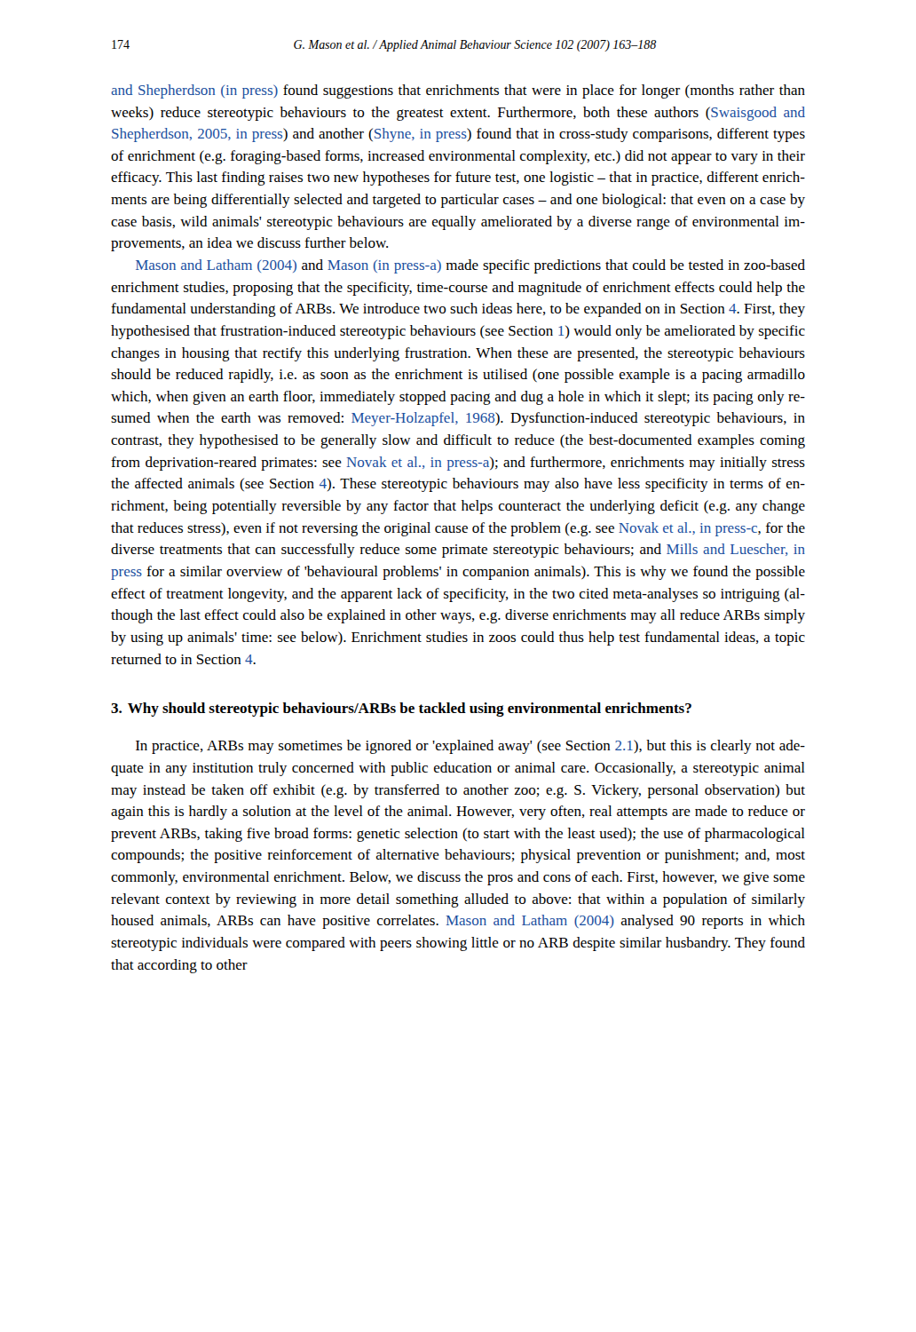174 G. Mason et al. / Applied Animal Behaviour Science 102 (2007) 163–188
and Shepherdson (in press) found suggestions that enrichments that were in place for longer (months rather than weeks) reduce stereotypic behaviours to the greatest extent. Furthermore, both these authors (Swaisgood and Shepherdson, 2005, in press) and another (Shyne, in press) found that in cross-study comparisons, different types of enrichment (e.g. foraging-based forms, increased environmental complexity, etc.) did not appear to vary in their efficacy. This last finding raises two new hypotheses for future test, one logistic – that in practice, different enrichments are being differentially selected and targeted to particular cases – and one biological: that even on a case by case basis, wild animals' stereotypic behaviours are equally ameliorated by a diverse range of environmental improvements, an idea we discuss further below.
Mason and Latham (2004) and Mason (in press-a) made specific predictions that could be tested in zoo-based enrichment studies, proposing that the specificity, time-course and magnitude of enrichment effects could help the fundamental understanding of ARBs. We introduce two such ideas here, to be expanded on in Section 4. First, they hypothesised that frustration-induced stereotypic behaviours (see Section 1) would only be ameliorated by specific changes in housing that rectify this underlying frustration. When these are presented, the stereotypic behaviours should be reduced rapidly, i.e. as soon as the enrichment is utilised (one possible example is a pacing armadillo which, when given an earth floor, immediately stopped pacing and dug a hole in which it slept; its pacing only resumed when the earth was removed: Meyer-Holzapfel, 1968). Dysfunction-induced stereotypic behaviours, in contrast, they hypothesised to be generally slow and difficult to reduce (the best-documented examples coming from deprivation-reared primates: see Novak et al., in press-a); and furthermore, enrichments may initially stress the affected animals (see Section 4). These stereotypic behaviours may also have less specificity in terms of enrichment, being potentially reversible by any factor that helps counteract the underlying deficit (e.g. any change that reduces stress), even if not reversing the original cause of the problem (e.g. see Novak et al., in press-c, for the diverse treatments that can successfully reduce some primate stereotypic behaviours; and Mills and Luescher, in press for a similar overview of 'behavioural problems' in companion animals). This is why we found the possible effect of treatment longevity, and the apparent lack of specificity, in the two cited meta-analyses so intriguing (although the last effect could also be explained in other ways, e.g. diverse enrichments may all reduce ARBs simply by using up animals' time: see below). Enrichment studies in zoos could thus help test fundamental ideas, a topic returned to in Section 4.
3. Why should stereotypic behaviours/ARBs be tackled using environmental enrichments?
In practice, ARBs may sometimes be ignored or 'explained away' (see Section 2.1), but this is clearly not adequate in any institution truly concerned with public education or animal care. Occasionally, a stereotypic animal may instead be taken off exhibit (e.g. by transferred to another zoo; e.g. S. Vickery, personal observation) but again this is hardly a solution at the level of the animal. However, very often, real attempts are made to reduce or prevent ARBs, taking five broad forms: genetic selection (to start with the least used); the use of pharmacological compounds; the positive reinforcement of alternative behaviours; physical prevention or punishment; and, most commonly, environmental enrichment. Below, we discuss the pros and cons of each. First, however, we give some relevant context by reviewing in more detail something alluded to above: that within a population of similarly housed animals, ARBs can have positive correlates. Mason and Latham (2004) analysed 90 reports in which stereotypic individuals were compared with peers showing little or no ARB despite similar husbandry. They found that according to other